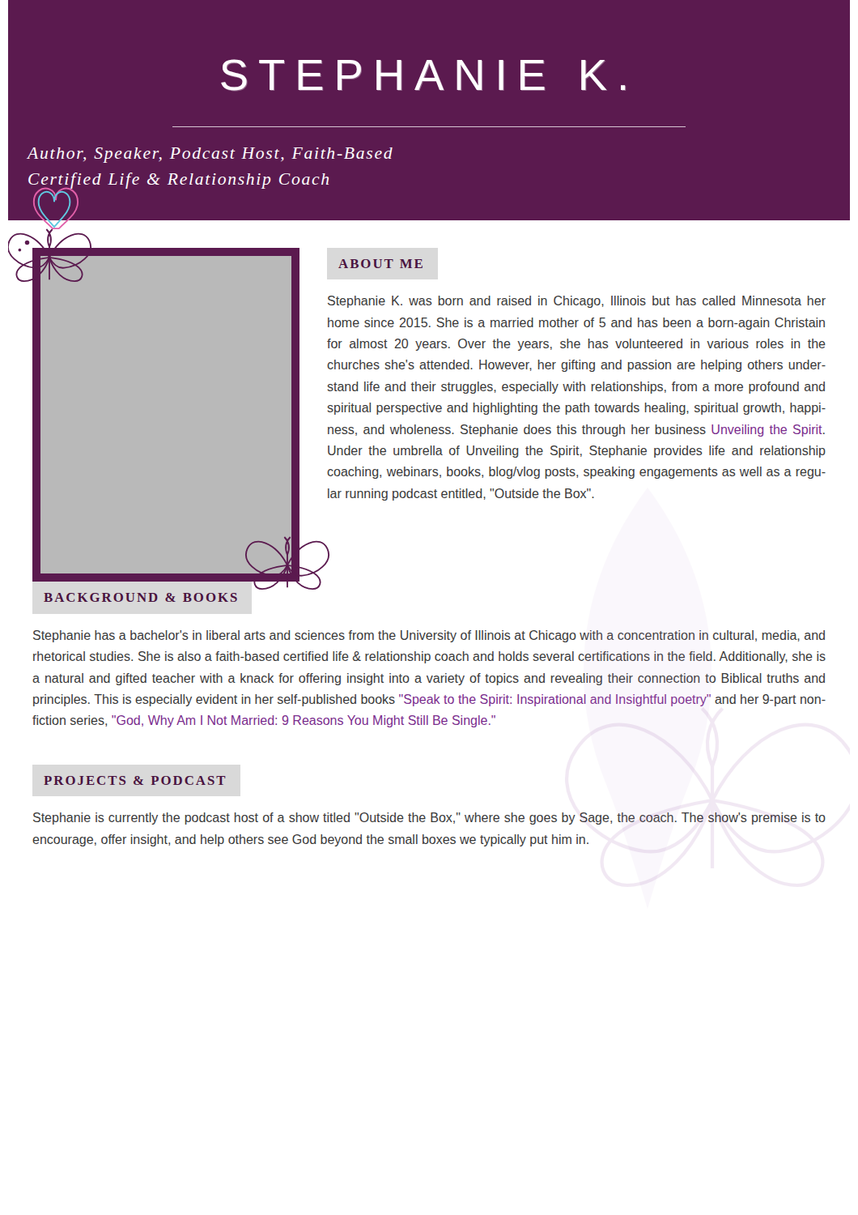STEPHANIE K.
Author, Speaker, Podcast Host, Faith-Based
Certified Life & Relationship Coach
ABOUT ME
Stephanie K. was born and raised in Chicago, Illinois but has called Minnesota her home since 2015. She is a married mother of 5 and has been a born-again Christain for almost 20 years. Over the years, she has volunteered in various roles in the churches she's attended. However, her gifting and passion are helping others understand life and their struggles, especially with relationships, from a more profound and spiritual perspective and highlighting the path towards healing, spiritual growth, happiness, and wholeness. Stephanie does this through her business Unveiling the Spirit. Under the umbrella of Unveiling the Spirit, Stephanie provides life and relationship coaching, webinars, books, blog/vlog posts, speaking engagements as well as a regular running podcast entitled, "Outside the Box".
BACKGROUND & BOOKS
Stephanie has a bachelor's in liberal arts and sciences from the University of Illinois at Chicago with a concentration in cultural, media, and rhetorical studies. She is also a faith-based certified life & relationship coach and holds several certifications in the field. Additionally, she is a natural and gifted teacher with a knack for offering insight into a variety of topics and revealing their connection to Biblical truths and principles. This is especially evident in her self-published books "Speak to the Spirit: Inspirational and Insightful poetry" and her 9-part non-fiction series, "God, Why Am I Not Married: 9 Reasons You Might Still Be Single."
PROJECTS & PODCAST
Stephanie is currently the podcast host of a show titled "Outside the Box," where she goes by Sage, the coach. The show's premise is to encourage, offer insight, and help others see God beyond the small boxes we typically put him in.